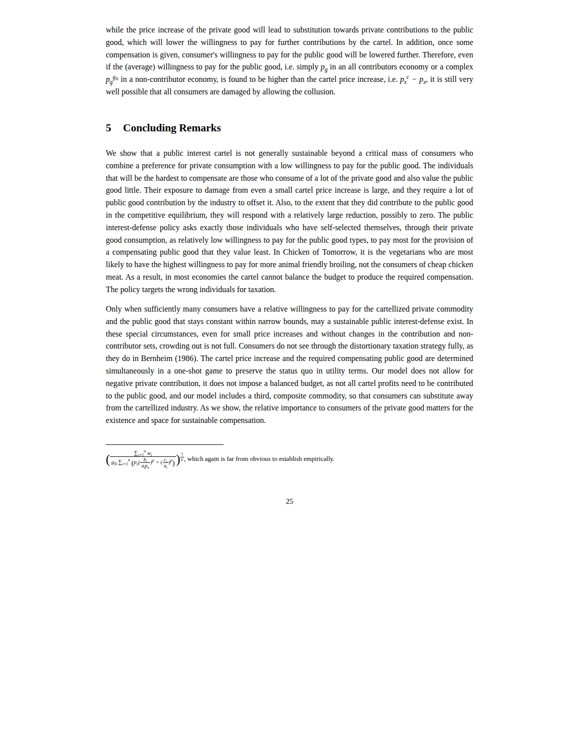while the price increase of the private good will lead to substitution towards private contributions to the public good, which will lower the willingness to pay for further contributions by the cartel. In addition, once some compensation is given, consumer's willingness to pay for the public good will be lowered further. Therefore, even if the (average) willingness to pay for the public good, i.e. simply pg in an all contributors economy or a complex pggN in a non-contributor economy, is found to be higher than the cartel price increase, i.e. pxc − px, it is still very well possible that all consumers are damaged by allowing the collusion.
5 Concluding Remarks
We show that a public interest cartel is not generally sustainable beyond a critical mass of consumers who combine a preference for private consumption with a low willingness to pay for the public good. The individuals that will be the hardest to compensate are those who consume of a lot of the private good and also value the public good little. Their exposure to damage from even a small cartel price increase is large, and they require a lot of public good contribution by the industry to offset it. Also, to the extent that they did contribute to the public good in the competitive equilibrium, they will respond with a relatively large reduction, possibly to zero. The public interest-defense policy asks exactly those individuals who have self-selected themselves, through their private good consumption, as relatively low willingness to pay for the public good types, to pay most for the provision of a compensating public good that they value least. In Chicken of Tomorrow, it is the vegetarians who are most likely to have the highest willingness to pay for more animal friendly broiling, not the consumers of cheap chicken meat. As a result, in most economies the cartel cannot balance the budget to produce the required compensation. The policy targets the wrong individuals for taxation.
Only when sufficiently many consumers have a relative willingness to pay for the cartellized private commodity and the public good that stays constant within narrow bounds, may a sustainable public interest-defense exist. In these special circumstances, even for small price increases and without changes in the contribution and non-contributor sets, crowding out is not full. Consumers do not see through the distortionary taxation strategy fully, as they do in Bernheim (1986). The cartel price increase and the required compensating public good are determined simultaneously in a one-shot game to preserve the status quo in utility terms. Our model does not allow for negative private contribution, it does not impose a balanced budget, as not all cartel profits need to be contributed to the public good, and our model includes a third, composite commodity, so that consumers can substitute away from the cartellized industry. As we show, the relative importance to consumers of the private good matters for the existence and space for sustainable compensation.
(∑i=1n wi gN ∑i=1n (px(bi aipx)ρ + (ci ai)ρ))1 ρ, which again is far from obvious to establish empirically.
25